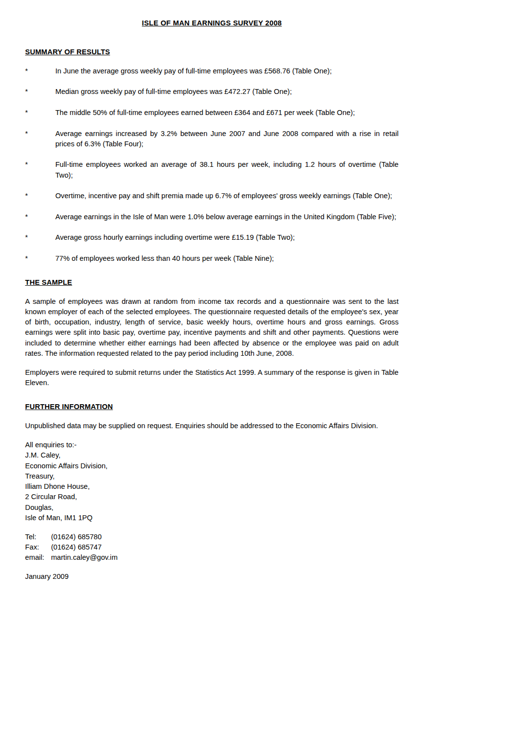ISLE OF MAN EARNINGS SURVEY 2008
SUMMARY OF RESULTS
In June the average gross weekly pay of full-time employees was £568.76 (Table One);
Median gross weekly pay of full-time employees was £472.27 (Table One);
The middle 50% of full-time employees earned between £364 and £671 per week (Table One);
Average earnings increased by 3.2% between June 2007 and June 2008 compared with a rise in retail prices of 6.3% (Table Four);
Full-time employees worked an average of 38.1 hours per week, including 1.2 hours of overtime (Table Two);
Overtime, incentive pay and shift premia made up 6.7% of employees' gross weekly earnings (Table One);
Average earnings in the Isle of Man were 1.0% below average earnings in the United Kingdom (Table Five);
Average gross hourly earnings including overtime were £15.19 (Table Two);
77% of employees worked less than 40 hours per week (Table Nine);
THE SAMPLE
A sample of employees was drawn at random from income tax records and a questionnaire was sent to the last known employer of each of the selected employees. The questionnaire requested details of the employee's sex, year of birth, occupation, industry, length of service, basic weekly hours, overtime hours and gross earnings. Gross earnings were split into basic pay, overtime pay, incentive payments and shift and other payments. Questions were included to determine whether either earnings had been affected by absence or the employee was paid on adult rates. The information requested related to the pay period including 10th June, 2008.
Employers were required to submit returns under the Statistics Act 1999. A summary of the response is given in Table Eleven.
FURTHER INFORMATION
Unpublished data may be supplied on request. Enquiries should be addressed to the Economic Affairs Division.
All enquiries to:-
J.M. Caley,
Economic Affairs Division,
Treasury,
Illiam Dhone House,
2 Circular Road,
Douglas,
Isle of Man, IM1 1PQ
Tel:(01624) 685780
Fax:(01624) 685747
email: martin.caley@gov.im
January 2009